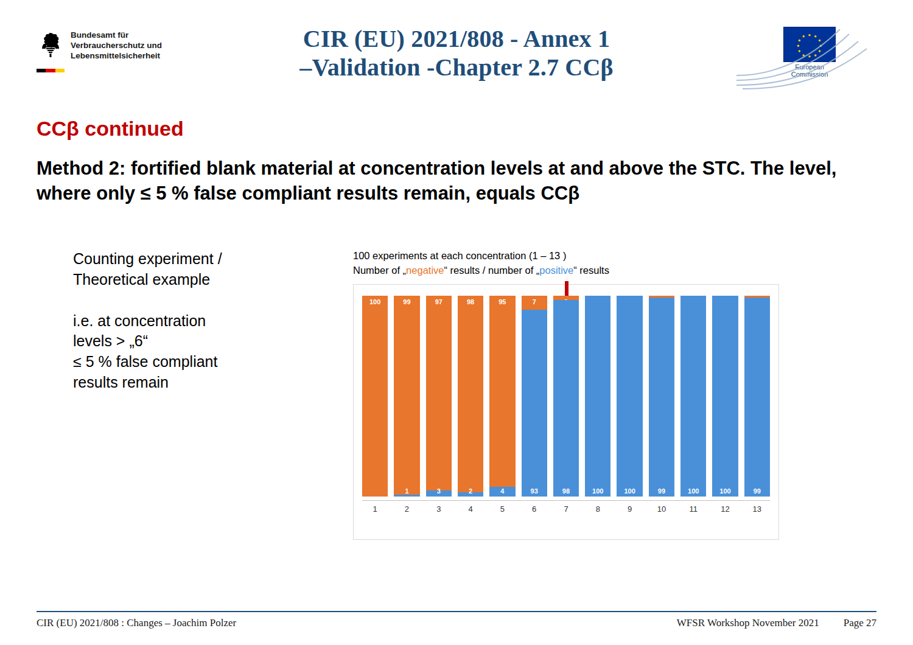Bundesamt für
Verbraucherschutz und
Lebensmittelsicherheit
CIR (EU) 2021/808 - Annex 1
–Validation -Chapter 2.7 CCβ
European
Commission
CCβ continued
Method 2: fortified blank material at concentration levels at and above the STC. The level, where only ≤ 5 % false compliant results remain, equals CCβ
Counting experiment /
Theoretical example
i.e. at concentration
levels > „6“
≤ 5 % false compliant
results remain
100 experiments at each concentration (1 – 13 )
Number of „negative“ results / number of „positive“ results
100
99
1
97
3
98
2
95
4
7
93
2
98
100
100
1
99
100
100
1
99
1
2
3
4
5
6
7
8
9
10
11
12
13
CIR (EU) 2021/808 : Changes – Joachim Polzer
WFSR Workshop November 2021
Page 27